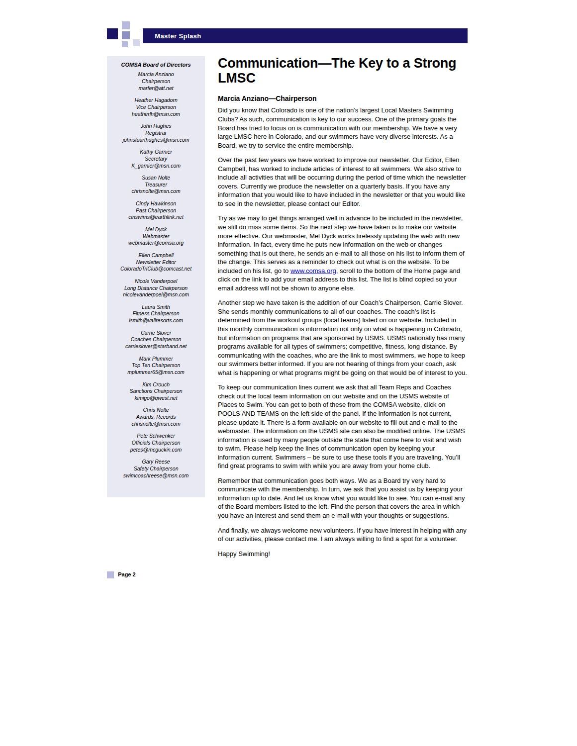Master Splash
COMSA Board of Directors
Marcia Anziano Chairperson marfer@att.net
Heather Hagadorn Vice Chairperson heatherlh@msn.com
John Hughes Registrar johnstuarthughes@msn.com
Kathy Garnier Secretary K_garnier@msn.com
Susan Nolte Treasurer chrisnolte@msn.com
Cindy Hawkinson Past Chairperson cinswims@earthlink.net
Mel Dyck Webmaster webmaster@comsa.org
Ellen Campbell Newsletter Editor ColoradoTriClub@comcast.net
Nicole Vanderpoel Long Distance Chairperson nicolevanderpoel@msn.com
Laura Smith Fitness Chairperson lsmith@vailresorts.com
Carrie Slover Coaches Chairperson carrieslover@starband.net
Mark Plummer Top Ten Chairperson mplummer65@msn.com
Kim Crouch Sanctions Chairperson kimigo@qwest.net
Chris Nolte Awards, Records chrisnolte@msn.com
Pete Schwenker Officials Chairperson petes@mcguckin.com
Gary Reese Safety Chairperson swimcoachreese@msn.com
Communication—The Key to a Strong LMSC
Marcia Anziano—Chairperson
Did you know that Colorado is one of the nation’s largest Local Masters Swimming Clubs? As such, communication is key to our success. One of the primary goals the Board has tried to focus on is communication with our membership. We have a very large LMSC here in Colorado, and our swimmers have very diverse interests. As a Board, we try to service the entire membership.
Over the past few years we have worked to improve our newsletter. Our Editor, Ellen Campbell, has worked to include articles of interest to all swimmers. We also strive to include all activities that will be occurring during the period of time which the newsletter covers. Currently we produce the newsletter on a quarterly basis. If you have any information that you would like to have included in the newsletter or that you would like to see in the newsletter, please contact our Editor.
Try as we may to get things arranged well in advance to be included in the newsletter, we still do miss some items. So the next step we have taken is to make our website more effective. Our webmaster, Mel Dyck works tirelessly updating the web with new information. In fact, every time he puts new information on the web or changes something that is out there, he sends an e-mail to all those on his list to inform them of the change. This serves as a reminder to check out what is on the website. To be included on his list, go to www.comsa.org, scroll to the bottom of the Home page and click on the link to add your email address to this list. The list is blind copied so your email address will not be shown to anyone else.
Another step we have taken is the addition of our Coach’s Chairperson, Carrie Slover. She sends monthly communications to all of our coaches. The coach’s list is determined from the workout groups (local teams) listed on our website. Included in this monthly communication is information not only on what is happening in Colorado, but information on programs that are sponsored by USMS. USMS nationally has many programs available for all types of swimmers; competitive, fitness, long distance. By communicating with the coaches, who are the link to most swimmers, we hope to keep our swimmers better informed. If you are not hearing of things from your coach, ask what is happening or what programs might be going on that would be of interest to you.
To keep our communication lines current we ask that all Team Reps and Coaches check out the local team information on our website and on the USMS website of Places to Swim. You can get to both of these from the COMSA website, click on POOLS AND TEAMS on the left side of the panel. If the information is not current, please update it. There is a form available on our website to fill out and e-mail to the webmaster. The information on the USMS site can also be modified online. The USMS information is used by many people outside the state that come here to visit and wish to swim. Please help keep the lines of communication open by keeping your information current. Swimmers – be sure to use these tools if you are traveling. You’ll find great programs to swim with while you are away from your home club.
Remember that communication goes both ways. We as a Board try very hard to communicate with the membership. In turn, we ask that you assist us by keeping your information up to date. And let us know what you would like to see. You can e-mail any of the Board members listed to the left. Find the person that covers the area in which you have an interest and send them an e-mail with your thoughts or suggestions.
And finally, we always welcome new volunteers. If you have interest in helping with any of our activities, please contact me. I am always willing to find a spot for a volunteer.
Happy Swimming!
Page 2